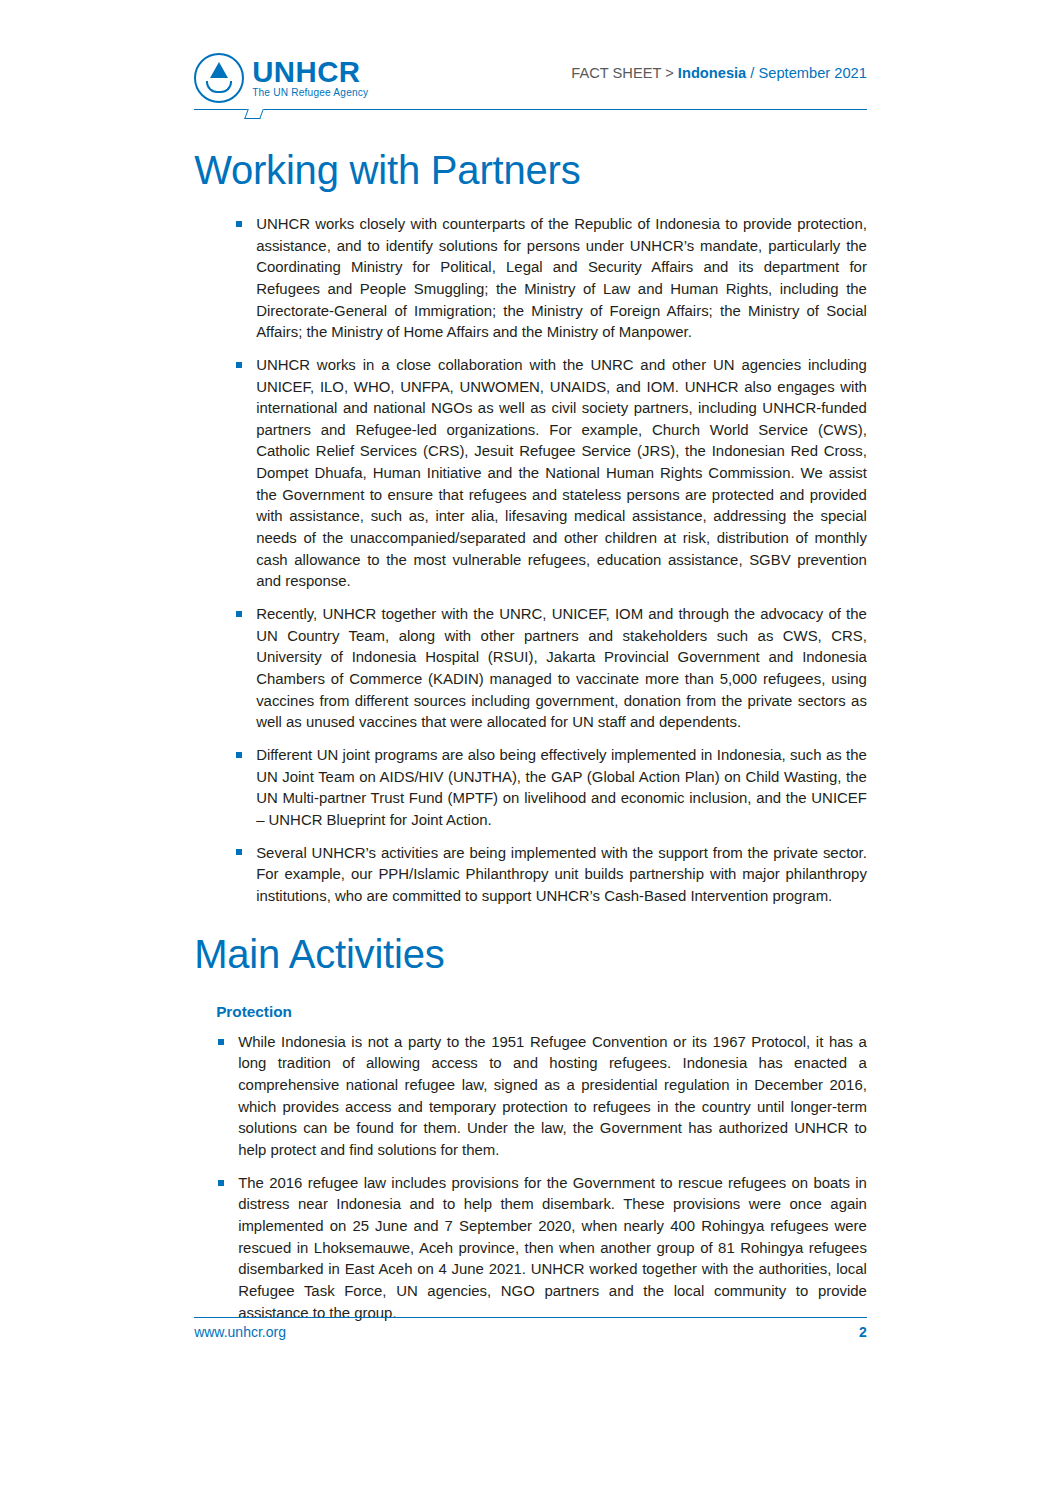UNHCR
The UN Refugee Agency
FACT SHEET > Indonesia / September 2021
Working with Partners
UNHCR works closely with counterparts of the Republic of Indonesia to provide protection, assistance, and to identify solutions for persons under UNHCR’s mandate, particularly the Coordinating Ministry for Political, Legal and Security Affairs and its department for Refugees and People Smuggling; the Ministry of Law and Human Rights, including the Directorate-General of Immigration; the Ministry of Foreign Affairs; the Ministry of Social Affairs; the Ministry of Home Affairs and the Ministry of Manpower.
UNHCR works in a close collaboration with the UNRC and other UN agencies including UNICEF, ILO, WHO, UNFPA, UNWOMEN, UNAIDS, and IOM. UNHCR also engages with international and national NGOs as well as civil society partners, including UNHCR-funded partners and Refugee-led organizations. For example, Church World Service (CWS), Catholic Relief Services (CRS), Jesuit Refugee Service (JRS), the Indonesian Red Cross, Dompet Dhuafa, Human Initiative and the National Human Rights Commission. We assist the Government to ensure that refugees and stateless persons are protected and provided with assistance, such as, inter alia, lifesaving medical assistance, addressing the special needs of the unaccompanied/separated and other children at risk, distribution of monthly cash allowance to the most vulnerable refugees, education assistance, SGBV prevention and response.
Recently, UNHCR together with the UNRC, UNICEF, IOM and through the advocacy of the UN Country Team, along with other partners and stakeholders such as CWS, CRS, University of Indonesia Hospital (RSUI), Jakarta Provincial Government and Indonesia Chambers of Commerce (KADIN) managed to vaccinate more than 5,000 refugees, using vaccines from different sources including government, donation from the private sectors as well as unused vaccines that were allocated for UN staff and dependents.
Different UN joint programs are also being effectively implemented in Indonesia, such as the UN Joint Team on AIDS/HIV (UNJTHA), the GAP (Global Action Plan) on Child Wasting, the UN Multi-partner Trust Fund (MPTF) on livelihood and economic inclusion, and the UNICEF – UNHCR Blueprint for Joint Action.
Several UNHCR’s activities are being implemented with the support from the private sector. For example, our PPH/Islamic Philanthropy unit builds partnership with major philanthropy institutions, who are committed to support UNHCR’s Cash-Based Intervention program.
Main Activities
Protection
While Indonesia is not a party to the 1951 Refugee Convention or its 1967 Protocol, it has a long tradition of allowing access to and hosting refugees. Indonesia has enacted a comprehensive national refugee law, signed as a presidential regulation in December 2016, which provides access and temporary protection to refugees in the country until longer-term solutions can be found for them. Under the law, the Government has authorized UNHCR to help protect and find solutions for them.
The 2016 refugee law includes provisions for the Government to rescue refugees on boats in distress near Indonesia and to help them disembark. These provisions were once again implemented on 25 June and 7 September 2020, when nearly 400 Rohingya refugees were rescued in Lhoksemauwe, Aceh province, then when another group of 81 Rohingya refugees disembarked in East Aceh on 4 June 2021. UNHCR worked together with the authorities, local Refugee Task Force, UN agencies, NGO partners and the local community to provide assistance to the group.
www.unhcr.org 2